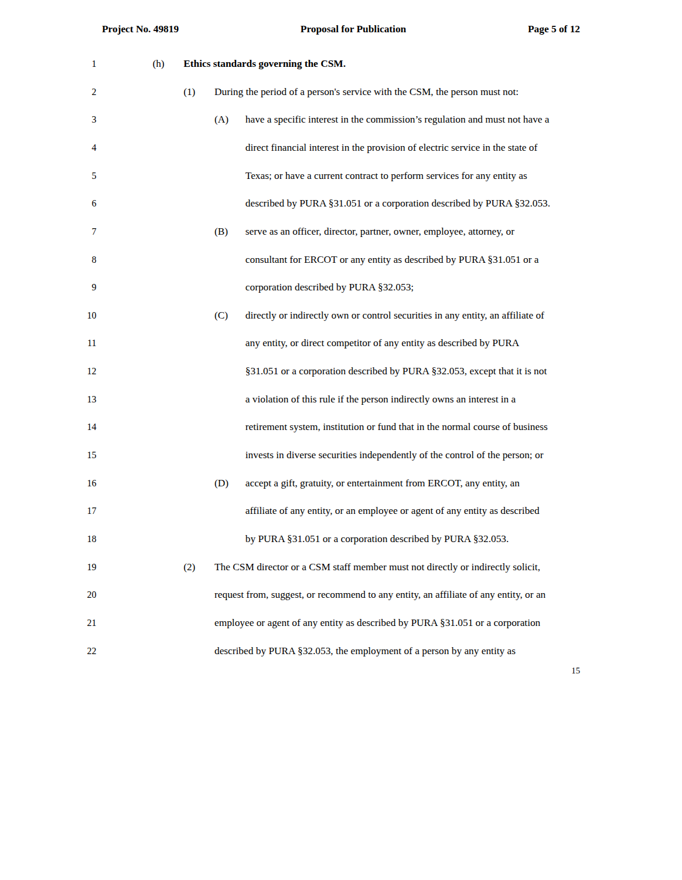Project No. 49819 Proposal for Publication Page 5 of 12
(h) Ethics standards governing the CSM.
(1) During the period of a person's service with the CSM, the person must not:
(A) have a specific interest in the commission’s regulation and must not have a
direct financial interest in the provision of electric service in the state of
Texas; or have a current contract to perform services for any entity as
described by PURA §31.051 or a corporation described by PURA §32.053.
(B) serve as an officer, director, partner, owner, employee, attorney, or
consultant for ERCOT or any entity as described by PURA §31.051 or a
corporation described by PURA §32.053;
(C) directly or indirectly own or control securities in any entity, an affiliate of
any entity, or direct competitor of any entity as described by PURA
§31.051 or a corporation described by PURA §32.053, except that it is not
a violation of this rule if the person indirectly owns an interest in a
retirement system, institution or fund that in the normal course of business
invests in diverse securities independently of the control of the person; or
(D) accept a gift, gratuity, or entertainment from ERCOT, any entity, an
affiliate of any entity, or an employee or agent of any entity as described
by PURA §31.051 or a corporation described by PURA §32.053.
(2) The CSM director or a CSM staff member must not directly or indirectly solicit,
request from, suggest, or recommend to any entity, an affiliate of any entity, or an
employee or agent of any entity as described by PURA §31.051 or a corporation
described by PURA §32.053, the employment of a person by any entity as
15